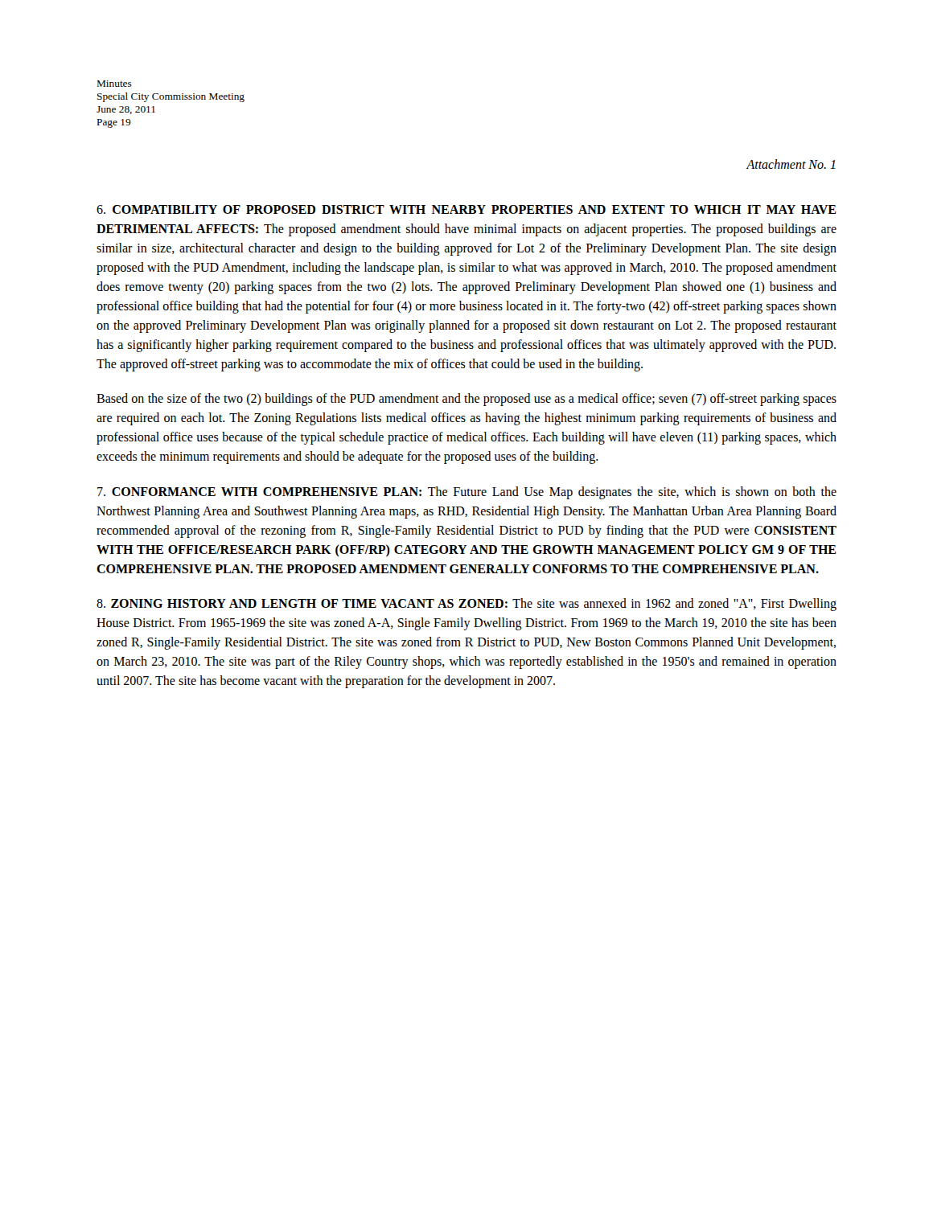Minutes
Special City Commission Meeting
June 28, 2011
Page 19
Attachment No. 1
6. COMPATIBILITY OF PROPOSED DISTRICT WITH NEARBY PROPERTIES AND EXTENT TO WHICH IT MAY HAVE DETRIMENTAL AFFECTS: The proposed amendment should have minimal impacts on adjacent properties. The proposed buildings are similar in size, architectural character and design to the building approved for Lot 2 of the Preliminary Development Plan. The site design proposed with the PUD Amendment, including the landscape plan, is similar to what was approved in March, 2010. The proposed amendment does remove twenty (20) parking spaces from the two (2) lots. The approved Preliminary Development Plan showed one (1) business and professional office building that had the potential for four (4) or more business located in it. The forty-two (42) off-street parking spaces shown on the approved Preliminary Development Plan was originally planned for a proposed sit down restaurant on Lot 2. The proposed restaurant has a significantly higher parking requirement compared to the business and professional offices that was ultimately approved with the PUD. The approved off-street parking was to accommodate the mix of offices that could be used in the building.
Based on the size of the two (2) buildings of the PUD amendment and the proposed use as a medical office; seven (7) off-street parking spaces are required on each lot. The Zoning Regulations lists medical offices as having the highest minimum parking requirements of business and professional office uses because of the typical schedule practice of medical offices. Each building will have eleven (11) parking spaces, which exceeds the minimum requirements and should be adequate for the proposed uses of the building.
7. CONFORMANCE WITH COMPREHENSIVE PLAN: The Future Land Use Map designates the site, which is shown on both the Northwest Planning Area and Southwest Planning Area maps, as RHD, Residential High Density. The Manhattan Urban Area Planning Board recommended approval of the rezoning from R, Single-Family Residential District to PUD by finding that the PUD were CONSISTENT WITH THE OFFICE/RESEARCH PARK (OFF/RP) CATEGORY AND THE GROWTH MANAGEMENT POLICY GM 9 OF THE COMPREHENSIVE PLAN. THE PROPOSED AMENDMENT GENERALLY CONFORMS TO THE COMPREHENSIVE PLAN.
8. ZONING HISTORY AND LENGTH OF TIME VACANT AS ZONED: The site was annexed in 1962 and zoned "A", First Dwelling House District. From 1965-1969 the site was zoned A-A, Single Family Dwelling District. From 1969 to the March 19, 2010 the site has been zoned R, Single-Family Residential District. The site was zoned from R District to PUD, New Boston Commons Planned Unit Development, on March 23, 2010. The site was part of the Riley Country shops, which was reportedly established in the 1950's and remained in operation until 2007. The site has become vacant with the preparation for the development in 2007.